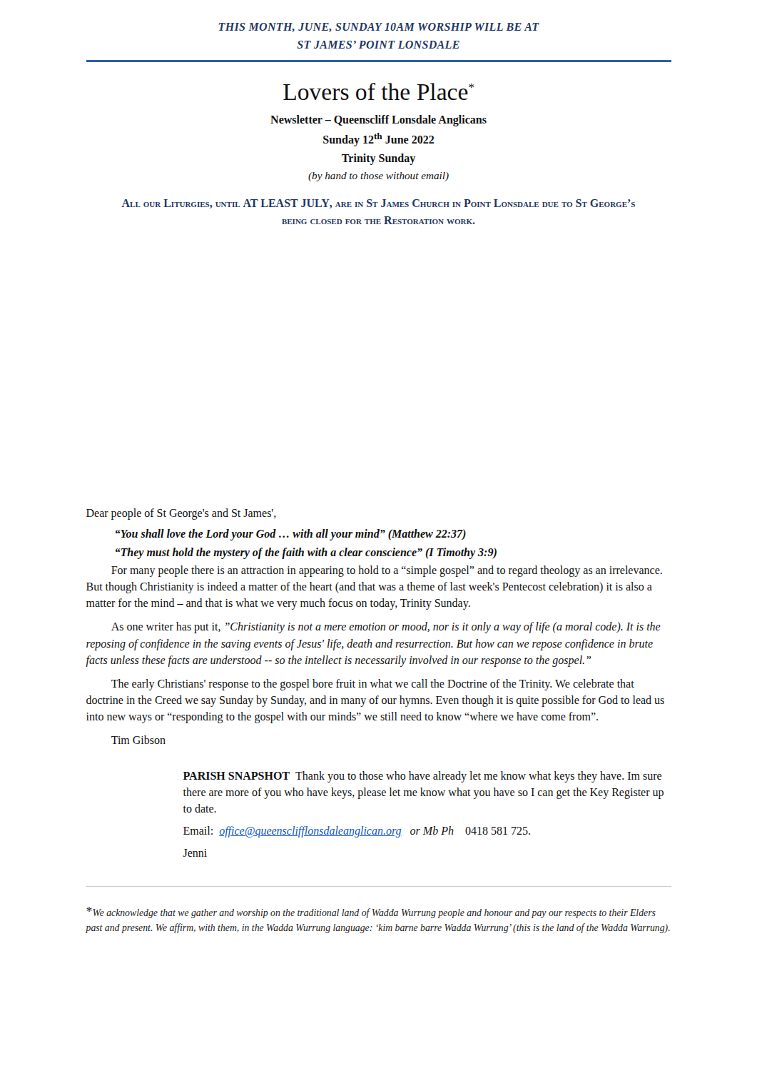THIS MONTH, JUNE, SUNDAY 10AM WORSHIP WILL BE AT
ST JAMES’ POINT LONSDALE
Lovers of the Place*
Newsletter – Queenscliff Lonsdale Anglicans
Sunday 12th June 2022
Trinity Sunday
(by hand to those without email)
All our Liturgies, until AT LEAST JULY, are in St James Church in Point Lonsdale due to St George’s being closed for the Restoration work.
Dear people of St George's and St James',
“You shall love the Lord your God … with all your mind” (Matthew 22:37)
“They must hold the mystery of the faith with a clear conscience” (I Timothy 3:9)
For many people there is an attraction in appearing to hold to a “simple gospel” and to regard theology as an irrelevance. But though Christianity is indeed a matter of the heart (and that was a theme of last week's Pentecost celebration) it is also a matter for the mind – and that is what we very much focus on today, Trinity Sunday.
As one writer has put it, ”Christianity is not a mere emotion or mood, nor is it only a way of life (a moral code). It is the reposing of confidence in the saving events of Jesus' life, death and resurrection. But how can we repose confidence in brute facts unless these facts are understood -- so the intellect is necessarily involved in our response to the gospel.”
The early Christians' response to the gospel bore fruit in what we call the Doctrine of the Trinity. We celebrate that doctrine in the Creed we say Sunday by Sunday, and in many of our hymns. Even though it is quite possible for God to lead us into new ways or “responding to the gospel with our minds” we still need to know “where we have come from”.
Tim Gibson
PARISH SNAPSHOT Thank you to those who have already let me know what keys they have. Im sure there are more of you who have keys, please let me know what you have so I can get the Key Register up to date.
Email: office@queensclifflonsdaleanglican.org or Mb Ph 0418 581 725.
Jenni
*We acknowledge that we gather and worship on the traditional land of Wadda Wurrung people and honour and pay our respects to their Elders past and present. We affirm, with them, in the Wadda Wurrung language: ‘kim barne barre Wadda Wurrung’ (this is the land of the Wadda Warrung).